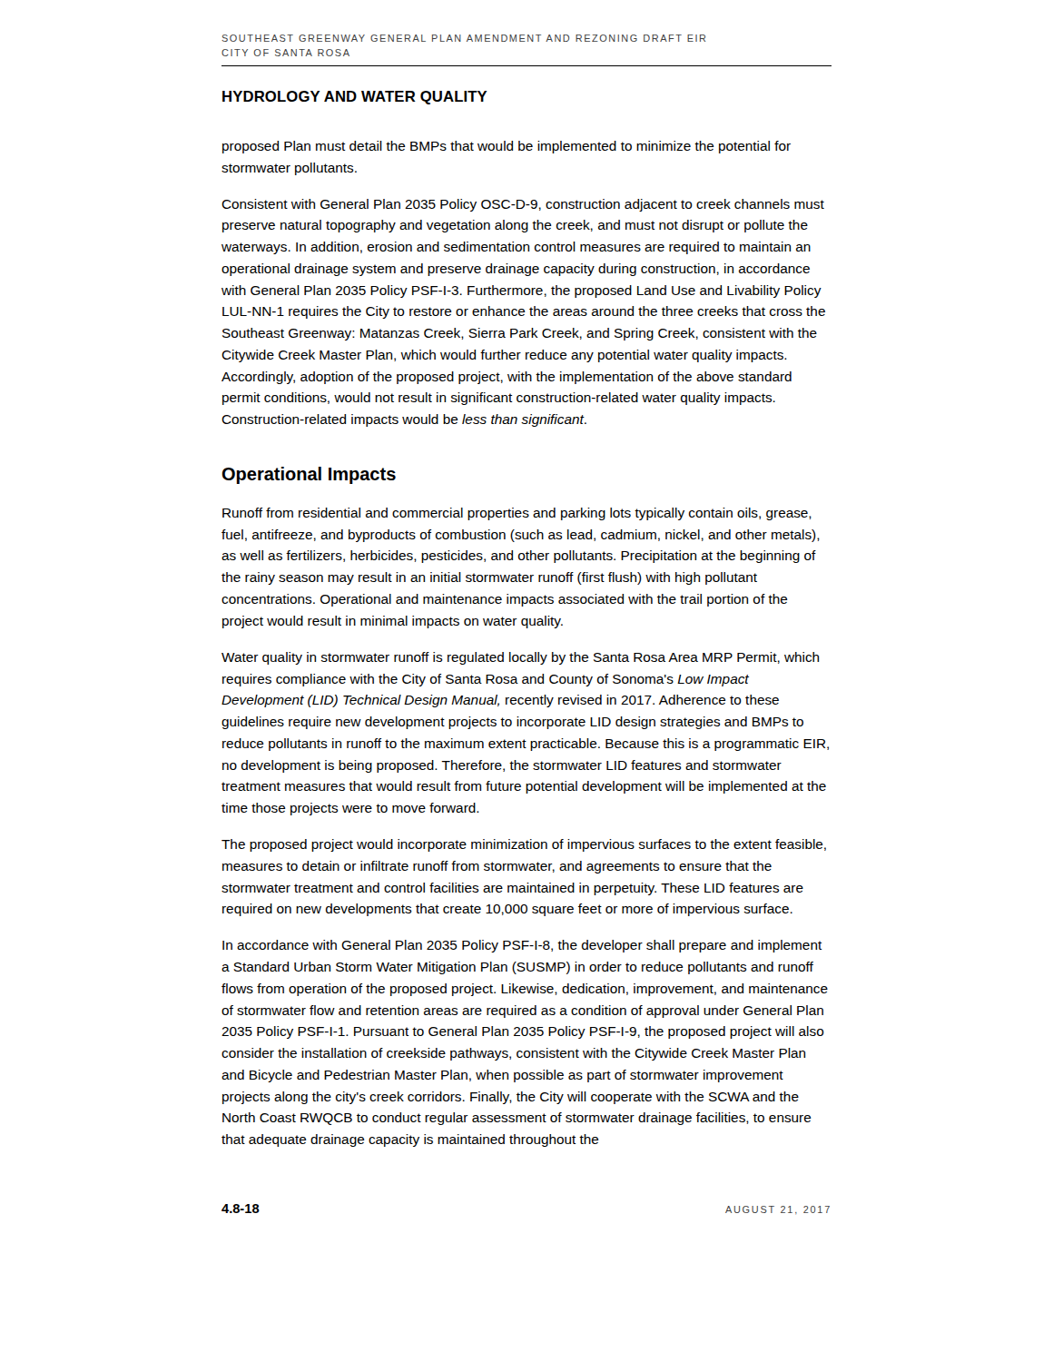Southeast Greenway General Plan Amendment and Rezoning Draft EIR City of Santa Rosa
Hydrology and Water Quality
proposed Plan must detail the BMPs that would be implemented to minimize the potential for stormwater pollutants.
Consistent with General Plan 2035 Policy OSC-D-9, construction adjacent to creek channels must preserve natural topography and vegetation along the creek, and must not disrupt or pollute the waterways. In addition, erosion and sedimentation control measures are required to maintain an operational drainage system and preserve drainage capacity during construction, in accordance with General Plan 2035 Policy PSF-I-3. Furthermore, the proposed Land Use and Livability Policy LUL-NN-1 requires the City to restore or enhance the areas around the three creeks that cross the Southeast Greenway: Matanzas Creek, Sierra Park Creek, and Spring Creek, consistent with the Citywide Creek Master Plan, which would further reduce any potential water quality impacts. Accordingly, adoption of the proposed project, with the implementation of the above standard permit conditions, would not result in significant construction-related water quality impacts. Construction-related impacts would be less than significant.
Operational Impacts
Runoff from residential and commercial properties and parking lots typically contain oils, grease, fuel, antifreeze, and byproducts of combustion (such as lead, cadmium, nickel, and other metals), as well as fertilizers, herbicides, pesticides, and other pollutants. Precipitation at the beginning of the rainy season may result in an initial stormwater runoff (first flush) with high pollutant concentrations. Operational and maintenance impacts associated with the trail portion of the project would result in minimal impacts on water quality.
Water quality in stormwater runoff is regulated locally by the Santa Rosa Area MRP Permit, which requires compliance with the City of Santa Rosa and County of Sonoma's Low Impact Development (LID) Technical Design Manual, recently revised in 2017. Adherence to these guidelines require new development projects to incorporate LID design strategies and BMPs to reduce pollutants in runoff to the maximum extent practicable. Because this is a programmatic EIR, no development is being proposed. Therefore, the stormwater LID features and stormwater treatment measures that would result from future potential development will be implemented at the time those projects were to move forward.
The proposed project would incorporate minimization of impervious surfaces to the extent feasible, measures to detain or infiltrate runoff from stormwater, and agreements to ensure that the stormwater treatment and control facilities are maintained in perpetuity. These LID features are required on new developments that create 10,000 square feet or more of impervious surface.
In accordance with General Plan 2035 Policy PSF-I-8, the developer shall prepare and implement a Standard Urban Storm Water Mitigation Plan (SUSMP) in order to reduce pollutants and runoff flows from operation of the proposed project. Likewise, dedication, improvement, and maintenance of stormwater flow and retention areas are required as a condition of approval under General Plan 2035 Policy PSF-I-1. Pursuant to General Plan 2035 Policy PSF-I-9, the proposed project will also consider the installation of creekside pathways, consistent with the Citywide Creek Master Plan and Bicycle and Pedestrian Master Plan, when possible as part of stormwater improvement projects along the city's creek corridors. Finally, the City will cooperate with the SCWA and the North Coast RWQCB to conduct regular assessment of stormwater drainage facilities, to ensure that adequate drainage capacity is maintained throughout the
4.8-18 August 21, 2017